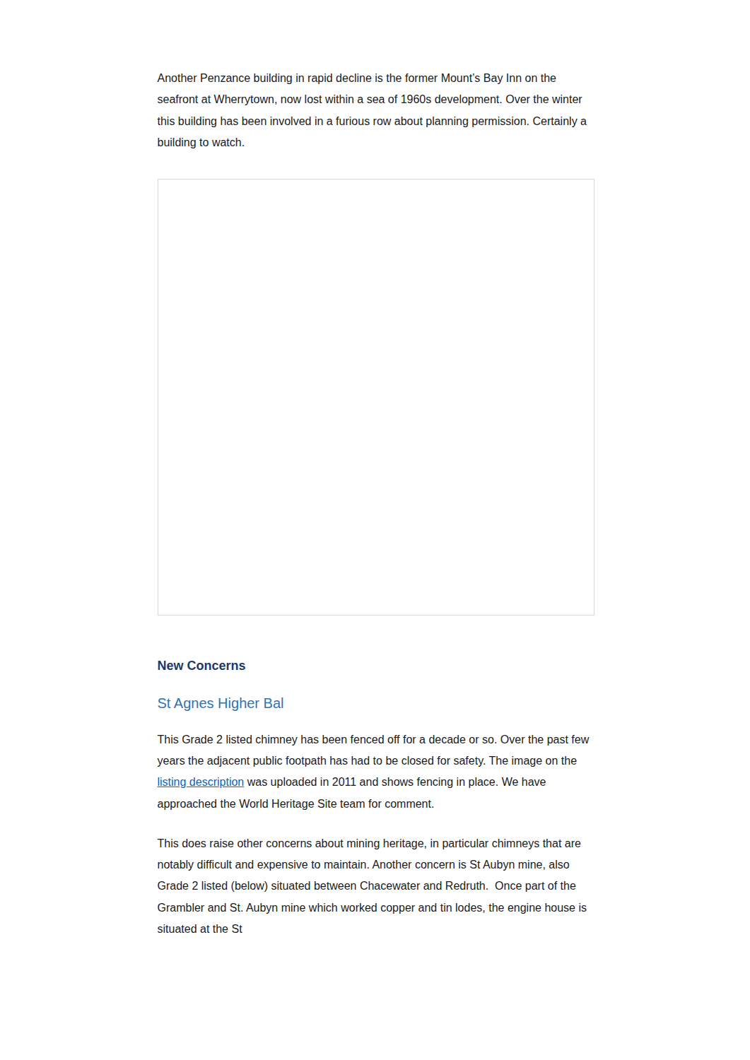Another Penzance building in rapid decline is the former Mount’s Bay Inn on the seafront at Wherrytown, now lost within a sea of 1960s development. Over the winter this building has been involved in a furious row about planning permission. Certainly a building to watch.
New Concerns
St Agnes Higher Bal
This Grade 2 listed chimney has been fenced off for a decade or so. Over the past few years the adjacent public footpath has had to be closed for safety. The image on the listing description was uploaded in 2011 and shows fencing in place. We have approached the World Heritage Site team for comment.
This does raise other concerns about mining heritage, in particular chimneys that are notably difficult and expensive to maintain. Another concern is St Aubyn mine, also Grade 2 listed (below) situated between Chacewater and Redruth. Once part of the Grambler and St. Aubyn mine which worked copper and tin lodes, the engine house is situated at the St